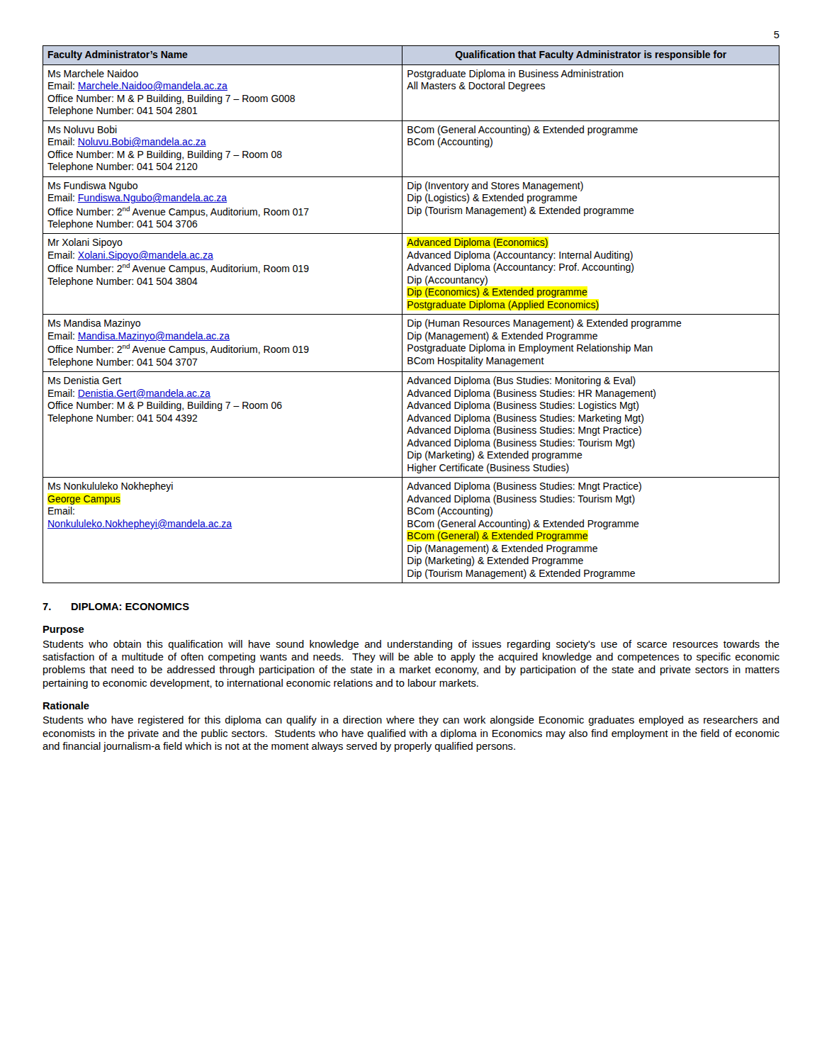5
| Faculty Administrator’s Name | Qualification that Faculty Administrator is responsible for |
| --- | --- |
| Ms Marchele Naidoo Email: Marchele.Naidoo@mandela.ac.za Office Number: M & P Building, Building 7 – Room G008 Telephone Number: 041 504 2801 | Postgraduate Diploma in Business Administration All Masters & Doctoral Degrees |
| Ms Noluvu Bobi Email: Noluvu.Bobi@mandela.ac.za Office Number: M & P Building, Building 7 – Room 08 Telephone Number: 041 504 2120 | BCom (General Accounting) & Extended programme BCom (Accounting) |
| Ms Fundiswa Ngubo Email: Fundiswa.Ngubo@mandela.ac.za Office Number: 2 nd Avenue Campus, Auditorium, Room 017 Telephone Number: 041 504 3706 | Dip (Inventory and Stores Management) Dip (Logistics) & Extended programme Dip (Tourism Management) & Extended programme |
| Mr Xolani Sipoyo Email: Xolani.Sipoyo@mandela.ac.za Office Number: 2 nd Avenue Campus, Auditorium, Room 019 Telephone Number: 041 504 3804 | Advanced Diploma (Economics) Advanced Diploma (Accountancy: Internal Auditing) Advanced Diploma (Accountancy: Prof. Accounting) Dip (Accountancy) Dip (Economics) & Extended programme Postgraduate Diploma (Applied Economics) |
| Ms Mandisa Mazinyo Email: Mandisa.Mazinyo@mandela.ac.za Office Number: 2 nd Avenue Campus, Auditorium, Room 019 Telephone Number: 041 504 3707 | Dip (Human Resources Management) & Extended programme Dip (Management) & Extended Programme Postgraduate Diploma in Employment Relationship Man BCom Hospitality Management |
| Ms Denistia Gert Email: Denistia.Gert@mandela.ac.za Office Number: M & P Building, Building 7 – Room 06 Telephone Number: 041 504 4392 | Advanced Diploma (Bus Studies: Monitoring & Eval) Advanced Diploma (Business Studies: HR Management) Advanced Diploma (Business Studies: Logistics Mgt) Advanced Diploma (Business Studies: Marketing Mgt) Advanced Diploma (Business Studies: Mngt Practice) Advanced Diploma (Business Studies: Tourism Mgt) Dip (Marketing) & Extended programme Higher Certificate (Business Studies) |
| Ms Nonkululeko Nokhepheyi George Campus Email: Nonkululeko.Nokhepheyi@mandela.ac.za | Advanced Diploma (Business Studies: Mngt Practice) Advanced Diploma (Business Studies: Tourism Mgt) BCom (Accounting) BCom (General Accounting) & Extended Programme BCom (General) & Extended Programme Dip (Management) & Extended Programme Dip (Marketing) & Extended Programme Dip (Tourism Management) & Extended Programme |
7. DIPLOMA: ECONOMICS
Purpose
Students who obtain this qualification will have sound knowledge and understanding of issues regarding society's use of scarce resources towards the satisfaction of a multitude of often competing wants and needs. They will be able to apply the acquired knowledge and competences to specific economic problems that need to be addressed through participation of the state in a market economy, and by participation of the state and private sectors in matters pertaining to economic development, to international economic relations and to labour markets.
Rationale
Students who have registered for this diploma can qualify in a direction where they can work alongside Economic graduates employed as researchers and economists in the private and the public sectors. Students who have qualified with a diploma in Economics may also find employment in the field of economic and financial journalism-a field which is not at the moment always served by properly qualified persons.